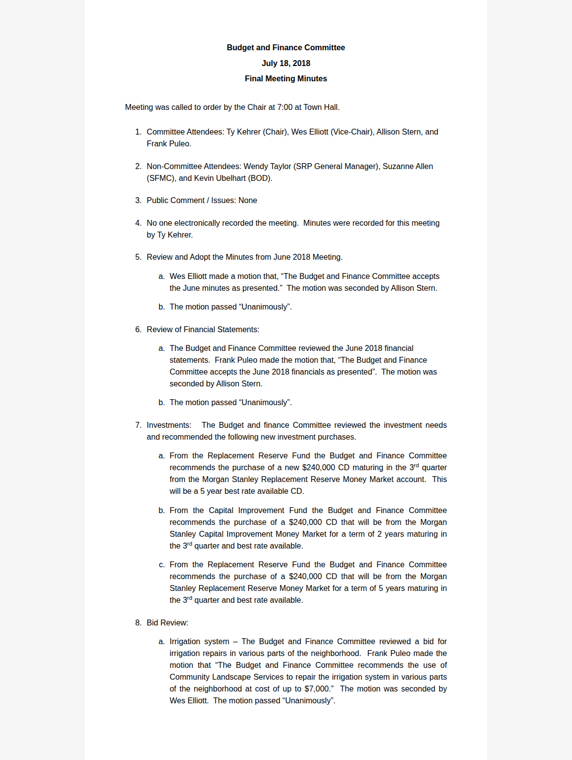Budget and Finance Committee
July 18, 2018
Final Meeting Minutes
Meeting was called to order by the Chair at 7:00 at Town Hall.
Committee Attendees: Ty Kehrer (Chair), Wes Elliott (Vice-Chair), Allison Stern, and Frank Puleo.
Non-Committee Attendees: Wendy Taylor (SRP General Manager), Suzanne Allen (SFMC), and Kevin Ubelhart (BOD).
Public Comment / Issues: None
No one electronically recorded the meeting. Minutes were recorded for this meeting by Ty Kehrer.
Review and Adopt the Minutes from June 2018 Meeting.
Wes Elliott made a motion that, “The Budget and Finance Committee accepts the June minutes as presented.” The motion was seconded by Allison Stern.
The motion passed “Unanimously”.
Review of Financial Statements:
The Budget and Finance Committee reviewed the June 2018 financial statements. Frank Puleo made the motion that, “The Budget and Finance Committee accepts the June 2018 financials as presented”. The motion was seconded by Allison Stern.
The motion passed “Unanimously”.
Investments: The Budget and finance Committee reviewed the investment needs and recommended the following new investment purchases.
From the Replacement Reserve Fund the Budget and Finance Committee recommends the purchase of a new $240,000 CD maturing in the 3rd quarter from the Morgan Stanley Replacement Reserve Money Market account. This will be a 5 year best rate available CD.
From the Capital Improvement Fund the Budget and Finance Committee recommends the purchase of a $240,000 CD that will be from the Morgan Stanley Capital Improvement Money Market for a term of 2 years maturing in the 3rd quarter and best rate available.
From the Replacement Reserve Fund the Budget and Finance Committee recommends the purchase of a $240,000 CD that will be from the Morgan Stanley Replacement Reserve Money Market for a term of 5 years maturing in the 3rd quarter and best rate available.
Bid Review:
Irrigation system – The Budget and Finance Committee reviewed a bid for irrigation repairs in various parts of the neighborhood. Frank Puleo made the motion that “The Budget and Finance Committee recommends the use of Community Landscape Services to repair the irrigation system in various parts of the neighborhood at cost of up to $7,000.” The motion was seconded by Wes Elliott. The motion passed “Unanimously”.